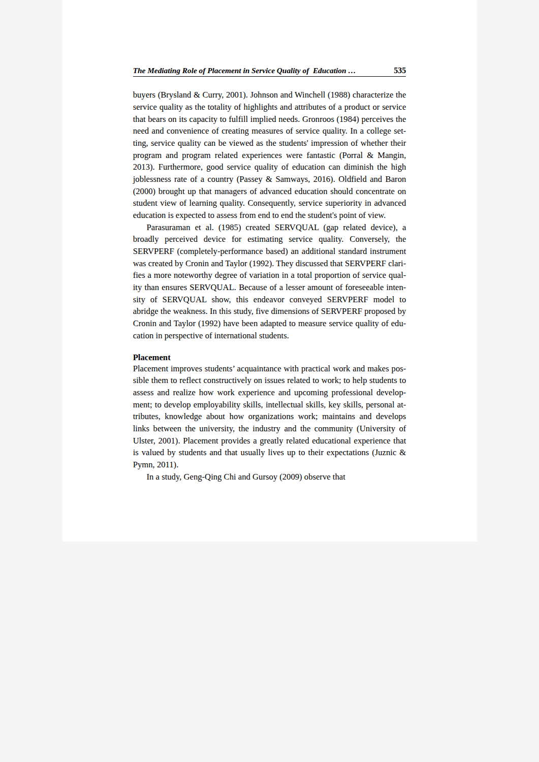The Mediating Role of Placement in Service Quality of Education … 535
buyers (Brysland & Curry, 2001). Johnson and Winchell (1988) characterize the service quality as the totality of highlights and attributes of a product or service that bears on its capacity to fulfill implied needs. Gronroos (1984) perceives the need and convenience of creating measures of service quality. In a college setting, service quality can be viewed as the students' impression of whether their program and program related experiences were fantastic (Porral & Mangin, 2013). Furthermore, good service quality of education can diminish the high joblessness rate of a country (Passey & Samways, 2016). Oldfield and Baron (2000) brought up that managers of advanced education should concentrate on student view of learning quality. Consequently, service superiority in advanced education is expected to assess from end to end the student's point of view.
Parasuraman et al. (1985) created SERVQUAL (gap related device), a broadly perceived device for estimating service quality. Conversely, the SERVPERF (completely-performance based) an additional standard instrument was created by Cronin and Taylor (1992). They discussed that SERVPERF clarifies a more noteworthy degree of variation in a total proportion of service quality than ensures SERVQUAL. Because of a lesser amount of foreseeable intensity of SERVQUAL show, this endeavor conveyed SERVPERF model to abridge the weakness. In this study, five dimensions of SERVPERF proposed by Cronin and Taylor (1992) have been adapted to measure service quality of education in perspective of international students.
Placement
Placement improves students’ acquaintance with practical work and makes possible them to reflect constructively on issues related to work; to help students to assess and realize how work experience and upcoming professional development; to develop employability skills, intellectual skills, key skills, personal attributes, knowledge about how organizations work; maintains and develops links between the university, the industry and the community (University of Ulster, 2001). Placement provides a greatly related educational experience that is valued by students and that usually lives up to their expectations (Juznic & Pymn, 2011).
In a study, Geng-Qing Chi and Gursoy (2009) observe that